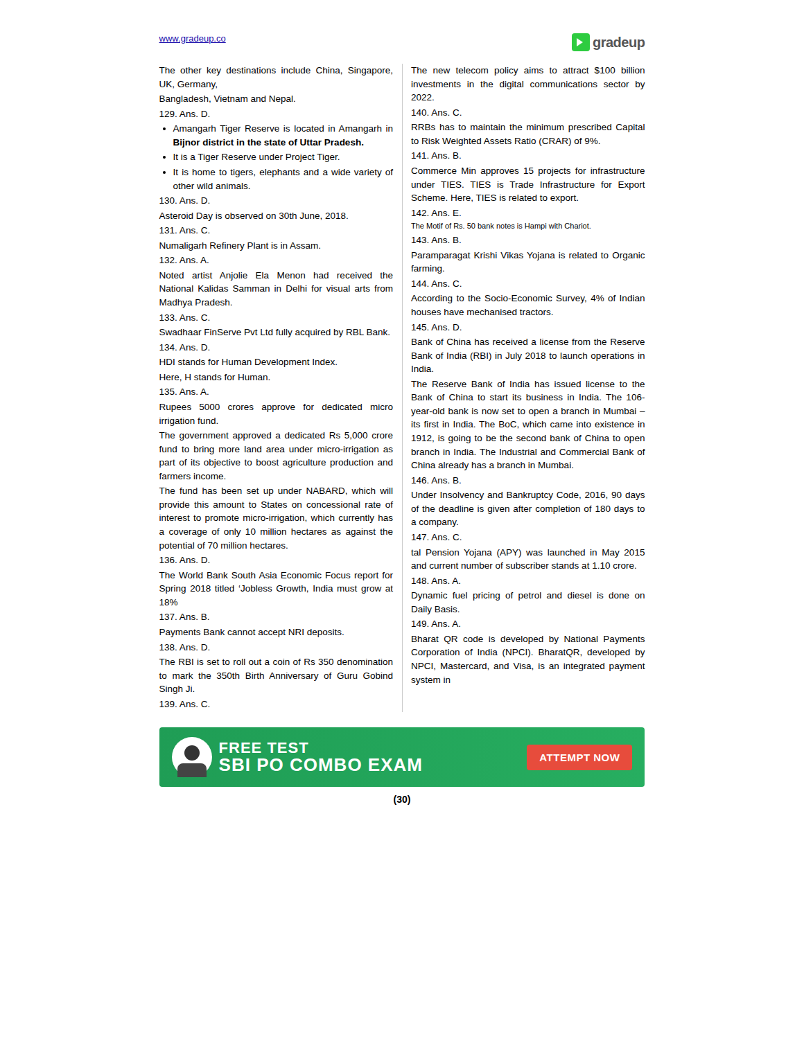www.gradeup.co
gradeup
The other key destinations include China, Singapore, UK, Germany,
Bangladesh, Vietnam and Nepal.
129. Ans. D.
Amangarh Tiger Reserve is located in Amangarh in Bijnor district in the state of Uttar Pradesh.
It is a Tiger Reserve under Project Tiger.
It is home to tigers, elephants and a wide variety of other wild animals.
130. Ans. D.
Asteroid Day is observed on 30th June, 2018.
131. Ans. C.
Numaligarh Refinery Plant is in Assam.
132. Ans. A.
Noted artist Anjolie Ela Menon had received the National Kalidas Samman in Delhi for visual arts from Madhya Pradesh.
133. Ans. C.
Swadhaar FinServe Pvt Ltd fully acquired by RBL Bank.
134. Ans. D.
HDI stands for Human Development Index.
Here, H stands for Human.
135. Ans. A.
Rupees 5000 crores approve for dedicated micro irrigation fund.
The government approved a dedicated Rs 5,000 crore fund to bring more land area under micro-irrigation as part of its objective to boost agriculture production and farmers income.
The fund has been set up under NABARD, which will provide this amount to States on concessional rate of interest to promote micro-irrigation, which currently has a coverage of only 10 million hectares as against the potential of 70 million hectares.
136. Ans. D.
The World Bank South Asia Economic Focus report for Spring 2018 titled ‘Jobless Growth, India must grow at 18%
137. Ans. B.
Payments Bank cannot accept NRI deposits.
138. Ans. D.
The RBI is set to roll out a coin of Rs 350 denomination to mark the 350th Birth Anniversary of Guru Gobind Singh Ji.
139. Ans. C.
The new telecom policy aims to attract $100 billion investments in the digital communications sector by 2022.
140. Ans. C.
RRBs has to maintain the minimum prescribed Capital to Risk Weighted Assets Ratio (CRAR) of 9%.
141. Ans. B.
Commerce Min approves 15 projects for infrastructure under TIES. TIES is Trade Infrastructure for Export Scheme. Here, TIES is related to export.
142. Ans. E.
The Motif of Rs. 50 bank notes is Hampi with Chariot.
143. Ans. B.
Paramparagat Krishi Vikas Yojana is related to Organic farming.
144. Ans. C.
According to the Socio-Economic Survey, 4% of Indian houses have mechanised tractors.
145. Ans. D.
Bank of China has received a license from the Reserve Bank of India (RBI) in July 2018 to launch operations in India.
The Reserve Bank of India has issued license to the Bank of China to start its business in India. The 106-year-old bank is now set to open a branch in Mumbai – its first in India. The BoC, which came into existence in 1912, is going to be the second bank of China to open branch in India. The Industrial and Commercial Bank of China already has a branch in Mumbai.
146. Ans. B.
Under Insolvency and Bankruptcy Code, 2016, 90 days of the deadline is given after completion of 180 days to a company.
147. Ans. C.
tal Pension Yojana (APY) was launched in May 2015 and current number of subscriber stands at 1.10 crore.
148. Ans. A.
Dynamic fuel pricing of petrol and diesel is done on Daily Basis.
149. Ans. A.
Bharat QR code is developed by National Payments Corporation of India (NPCI). BharatQR, developed by NPCI, Mastercard, and Visa, is an integrated payment system in
FREE TEST
SBI PO COMBO EXAM
ATTEMPT NOW
(30)